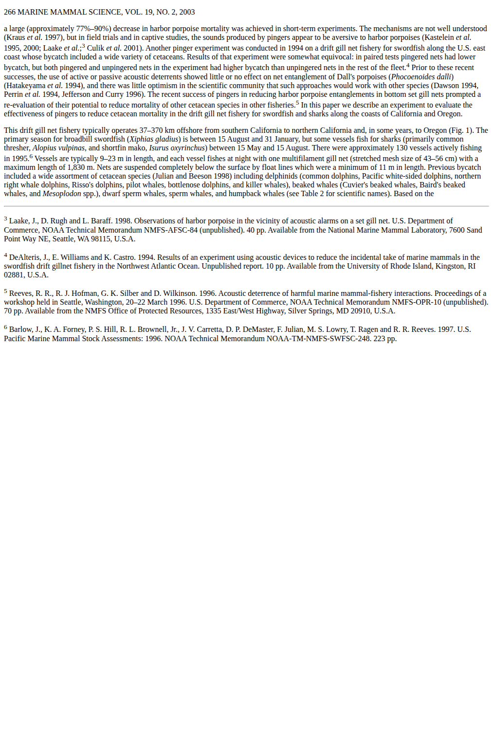266 MARINE MAMMAL SCIENCE, VOL. 19, NO. 2, 2003
a large (approximately 77%–90%) decrease in harbor porpoise mortality was achieved in short-term experiments. The mechanisms are not well understood (Kraus et al. 1997), but in field trials and in captive studies, the sounds produced by pingers appear to be aversive to harbor porpoises (Kastelein et al. 1995, 2000; Laake et al.;3 Culik et al. 2001). Another pinger experiment was conducted in 1994 on a drift gill net fishery for swordfish along the U.S. east coast whose bycatch included a wide variety of cetaceans. Results of that experiment were somewhat equivocal: in paired tests pingered nets had lower bycatch, but both pingered and unpingered nets in the experiment had higher bycatch than unpingered nets in the rest of the fleet.4 Prior to these recent successes, the use of active or passive acoustic deterrents showed little or no effect on net entanglement of Dall's porpoises (Phocoenoides dalli) (Hatakeyama et al. 1994), and there was little optimism in the scientific community that such approaches would work with other species (Dawson 1994, Perrin et al. 1994, Jefferson and Curry 1996). The recent success of pingers in reducing harbor porpoise entanglements in bottom set gill nets prompted a re-evaluation of their potential to reduce mortality of other cetacean species in other fisheries.5 In this paper we describe an experiment to evaluate the effectiveness of pingers to reduce cetacean mortality in the drift gill net fishery for swordfish and sharks along the coasts of California and Oregon.
This drift gill net fishery typically operates 37–370 km offshore from southern California to northern California and, in some years, to Oregon (Fig. 1). The primary season for broadbill swordfish (Xiphias gladius) is between 15 August and 31 January, but some vessels fish for sharks (primarily common thresher, Alopius vulpinas, and shortfin mako, Isurus oxyrinchus) between 15 May and 15 August. There were approximately 130 vessels actively fishing in 1995.6 Vessels are typically 9–23 m in length, and each vessel fishes at night with one multifilament gill net (stretched mesh size of 43–56 cm) with a maximum length of 1,830 m. Nets are suspended completely below the surface by float lines which were a minimum of 11 m in length. Previous bycatch included a wide assortment of cetacean species (Julian and Beeson 1998) including delphinids (common dolphins, Pacific white-sided dolphins, northern right whale dolphins, Risso's dolphins, pilot whales, bottlenose dolphins, and killer whales), beaked whales (Cuvier's beaked whales, Baird's beaked whales, and Mesoplodon spp.), dwarf sperm whales, sperm whales, and humpback whales (see Table 2 for scientific names). Based on the
3 Laake, J., D. Rugh and L. Baraff. 1998. Observations of harbor porpoise in the vicinity of acoustic alarms on a set gill net. U.S. Department of Commerce, NOAA Technical Memorandum NMFS-AFSC-84 (unpublished). 40 pp. Available from the National Marine Mammal Laboratory, 7600 Sand Point Way NE, Seattle, WA 98115, U.S.A.
4 DeAlteris, J., E. Williams and K. Castro. 1994. Results of an experiment using acoustic devices to reduce the incidental take of marine mammals in the swordfish drift gillnet fishery in the Northwest Atlantic Ocean. Unpublished report. 10 pp. Available from the University of Rhode Island, Kingston, RI 02881, U.S.A.
5 Reeves, R. R., R. J. Hofman, G. K. Silber and D. Wilkinson. 1996. Acoustic deterrence of harmful marine mammal-fishery interactions. Proceedings of a workshop held in Seattle, Washington, 20–22 March 1996. U.S. Department of Commerce, NOAA Technical Memorandum NMFS-OPR-10 (unpublished). 70 pp. Available from the NMFS Office of Protected Resources, 1335 East/West Highway, Silver Springs, MD 20910, U.S.A.
6 Barlow, J., K. A. Forney, P. S. Hill, R. L. Brownell, Jr., J. V. Carretta, D. P. DeMaster, F. Julian, M. S. Lowry, T. Ragen and R. R. Reeves. 1997. U.S. Pacific Marine Mammal Stock Assessments: 1996. NOAA Technical Memorandum NOAA-TM-NMFS-SWFSC-248. 223 pp.